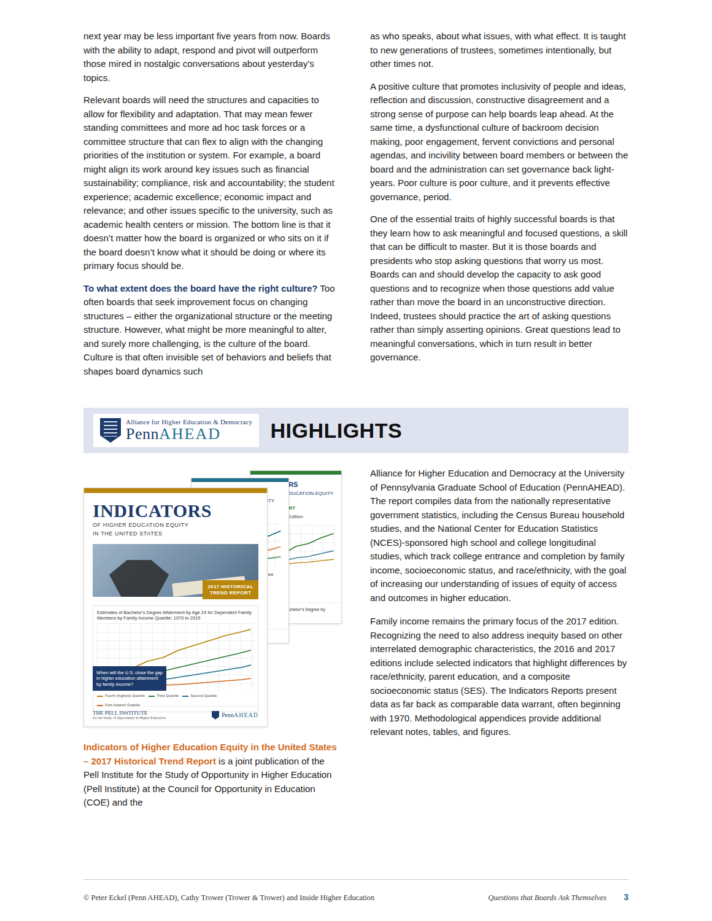next year may be less important five years from now. Boards with the ability to adapt, respond and pivot will outperform those mired in nostalgic conversations about yesterday’s topics.
Relevant boards will need the structures and capacities to allow for flexibility and adaptation. That may mean fewer standing committees and more ad hoc task forces or a committee structure that can flex to align with the changing priorities of the institution or system. For example, a board might align its work around key issues such as financial sustainability; compliance, risk and accountability; the student experience; academic excellence; economic impact and relevance; and other issues specific to the university, such as academic health centers or mission. The bottom line is that it doesn’t matter how the board is organized or who sits on it if the board doesn’t know what it should be doing or where its primary focus should be.
To what extent does the board have the right culture? Too often boards that seek improvement focus on changing structures – either the organizational structure or the meeting structure. However, what might be more meaningful to alter, and surely more challenging, is the culture of the board. Culture is that often invisible set of behaviors and beliefs that shapes board dynamics such
as who speaks, about what issues, with what effect. It is taught to new generations of trustees, sometimes intentionally, but other times not.
A positive culture that promotes inclusivity of people and ideas, reflection and discussion, constructive disagreement and a strong sense of purpose can help boards leap ahead. At the same time, a dysfunctional culture of backroom decision making, poor engagement, fervent convictions and personal agendas, and incivility between board members or between the board and the administration can set governance back light-years. Poor culture is poor culture, and it prevents effective governance, period.
One of the essential traits of highly successful boards is that they learn how to ask meaningful and focused questions, a skill that can be difficult to master. But it is those boards and presidents who stop asking questions that worry us most. Boards can and should develop the capacity to ask good questions and to recognize when those questions add value rather than move the board in an unconstructive direction. Indeed, trustees should practice the art of asking questions rather than simply asserting opinions. Great questions lead to meaningful conversations, which in turn result in better governance.
Alliance for Higher Education & Democracy
PennAHEAD
HIGHLIGHTS
INDICATORS
OF HIGHER EDUCATION EQUITY
45 YEAR
TREND REPORT
2015 Revised Edition
Differences in Bachelor’s Degree by Family Income
INDICATORS
OF HIGHER EDUCATION EQUITY
2016 HISTORICAL
TREND REPORT
by Family Income Quartile: Degree Attained by Age 24
Penn AHEAD
INDICATORS
of Higher Education Equity
in the United States
2017 HISTORICAL
TREND REPORT
Estimates of Bachelor’s Degree Attainment by Age 24 for Dependent Family Members by Family Income Quartile: 1970 to 2015
Fourth (highest) Quartile Third Quartile Second Quartile First (lowest) Quartile
When will the U.S. close the gap in higher education attainment by family income?
THE PELL INSTITUTEfor the Study of Opportunity in Higher Education
PennAHEAD
Indicators of Higher Education Equity in the United States – 2017 Historical Trend Report is a joint publication of the Pell Institute for the Study of Opportunity in Higher Education (Pell Institute) at the Council for Opportunity in Education (COE) and the
Alliance for Higher Education and Democracy at the University of Pennsylvania Graduate School of Education (PennAHEAD). The report compiles data from the nationally representative government statistics, including the Census Bureau household studies, and the National Center for Education Statistics (NCES)-sponsored high school and college longitudinal studies, which track college entrance and completion by family income, socioeconomic status, and race/ethnicity, with the goal of increasing our understanding of issues of equity of access and outcomes in higher education.
Family income remains the primary focus of the 2017 edition. Recognizing the need to also address inequity based on other interrelated demographic characteristics, the 2016 and 2017 editions include selected indicators that highlight differences by race/ethnicity, parent education, and a composite socioeconomic status (SES). The Indicators Reports present data as far back as comparable data warrant, often beginning with 1970. Methodological appendices provide additional relevant notes, tables, and figures.
© Peter Eckel (Penn AHEAD), Cathy Trower (Trower & Trower) and Inside Higher Education
Questions that Boards Ask Themselves
3